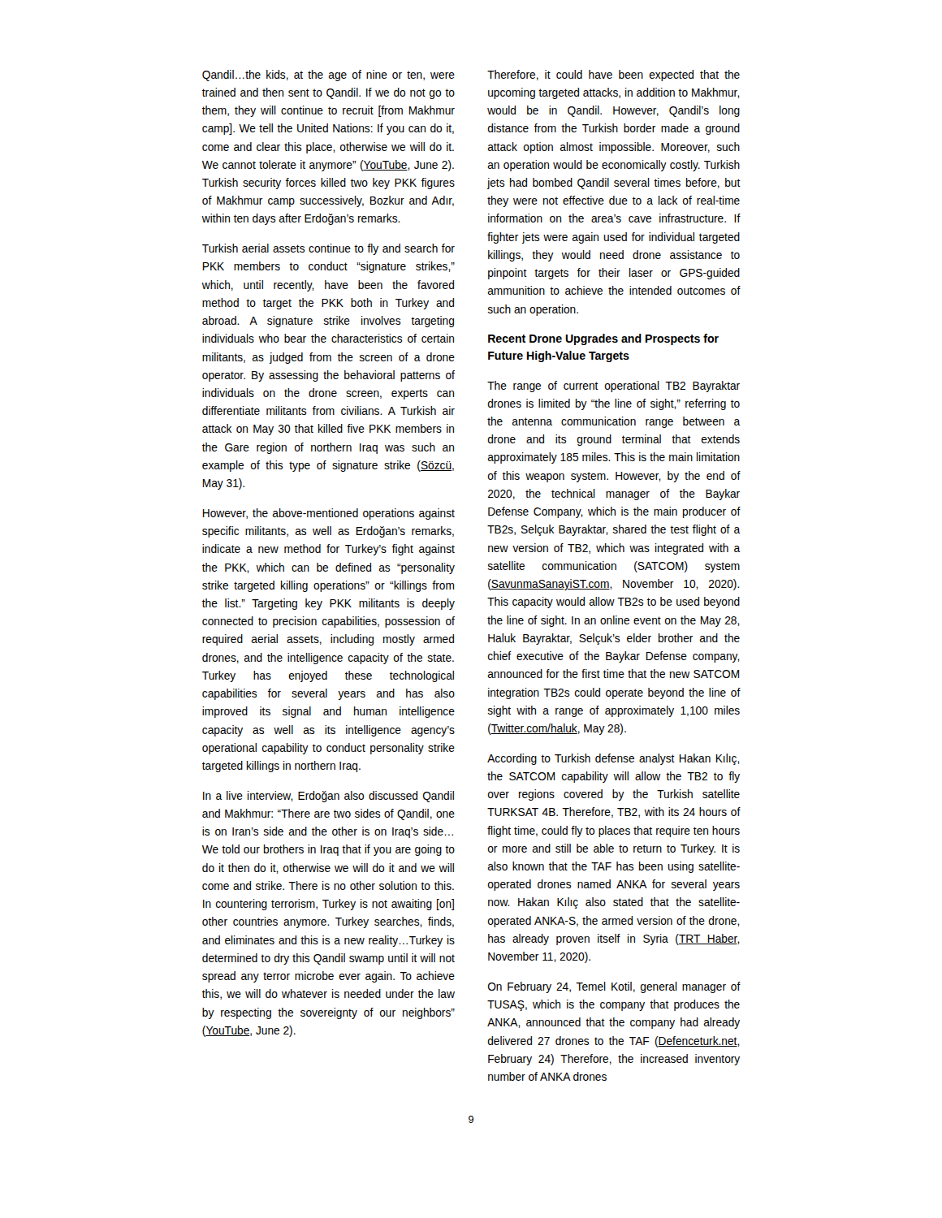Qandil…the kids, at the age of nine or ten, were trained and then sent to Qandil. If we do not go to them, they will continue to recruit [from Makhmur camp]. We tell the United Nations: If you can do it, come and clear this place, otherwise we will do it. We cannot tolerate it anymore” (YouTube, June 2). Turkish security forces killed two key PKK figures of Makhmur camp successively, Bozkur and Adır, within ten days after Erdoğan’s remarks.
Turkish aerial assets continue to fly and search for PKK members to conduct “signature strikes,” which, until recently, have been the favored method to target the PKK both in Turkey and abroad. A signature strike involves targeting individuals who bear the characteristics of certain militants, as judged from the screen of a drone operator. By assessing the behavioral patterns of individuals on the drone screen, experts can differentiate militants from civilians. A Turkish air attack on May 30 that killed five PKK members in the Gare region of northern Iraq was such an example of this type of signature strike (Sözcü, May 31).
However, the above-mentioned operations against specific militants, as well as Erdoğan’s remarks, indicate a new method for Turkey’s fight against the PKK, which can be defined as “personality strike targeted killing operations” or “killings from the list.” Targeting key PKK militants is deeply connected to precision capabilities, possession of required aerial assets, including mostly armed drones, and the intelligence capacity of the state. Turkey has enjoyed these technological capabilities for several years and has also improved its signal and human intelligence capacity as well as its intelligence agency’s operational capability to conduct personality strike targeted killings in northern Iraq.
In a live interview, Erdoğan also discussed Qandil and Makhmur: “There are two sides of Qandil, one is on Iran’s side and the other is on Iraq’s side…We told our brothers in Iraq that if you are going to do it then do it, otherwise we will do it and we will come and strike. There is no other solution to this. In countering terrorism, Turkey is not awaiting [on] other countries anymore. Turkey searches, finds, and eliminates and this is a new reality…Turkey is determined to dry this Qandil swamp until it will not spread any terror microbe ever again. To achieve this, we will do whatever is needed under the law by respecting the sovereignty of our neighbors” (YouTube, June 2).
Therefore, it could have been expected that the upcoming targeted attacks, in addition to Makhmur, would be in Qandil. However, Qandil’s long distance from the Turkish border made a ground attack option almost impossible. Moreover, such an operation would be economically costly. Turkish jets had bombed Qandil several times before, but they were not effective due to a lack of real-time information on the area’s cave infrastructure. If fighter jets were again used for individual targeted killings, they would need drone assistance to pinpoint targets for their laser or GPS-guided ammunition to achieve the intended outcomes of such an operation.
Recent Drone Upgrades and Prospects for Future High-Value Targets
The range of current operational TB2 Bayraktar drones is limited by “the line of sight,” referring to the antenna communication range between a drone and its ground terminal that extends approximately 185 miles. This is the main limitation of this weapon system. However, by the end of 2020, the technical manager of the Baykar Defense Company, which is the main producer of TB2s, Selçuk Bayraktar, shared the test flight of a new version of TB2, which was integrated with a satellite communication (SATCOM) system (SavunmaSanayiST.com, November 10, 2020). This capacity would allow TB2s to be used beyond the line of sight. In an online event on the May 28, Haluk Bayraktar, Selçuk’s elder brother and the chief executive of the Baykar Defense company, announced for the first time that the new SATCOM integration TB2s could operate beyond the line of sight with a range of approximately 1,100 miles (Twitter.com/haluk, May 28).
According to Turkish defense analyst Hakan Kılıç, the SATCOM capability will allow the TB2 to fly over regions covered by the Turkish satellite TURKSAT 4B. Therefore, TB2, with its 24 hours of flight time, could fly to places that require ten hours or more and still be able to return to Turkey. It is also known that the TAF has been using satellite-operated drones named ANKA for several years now. Hakan Kılıç also stated that the satellite-operated ANKA-S, the armed version of the drone, has already proven itself in Syria (TRT Haber, November 11, 2020).
On February 24, Temel Kotil, general manager of TUSAŞ, which is the company that produces the ANKA, announced that the company had already delivered 27 drones to the TAF (Defenceturk.net, February 24) Therefore, the increased inventory number of ANKA drones
9